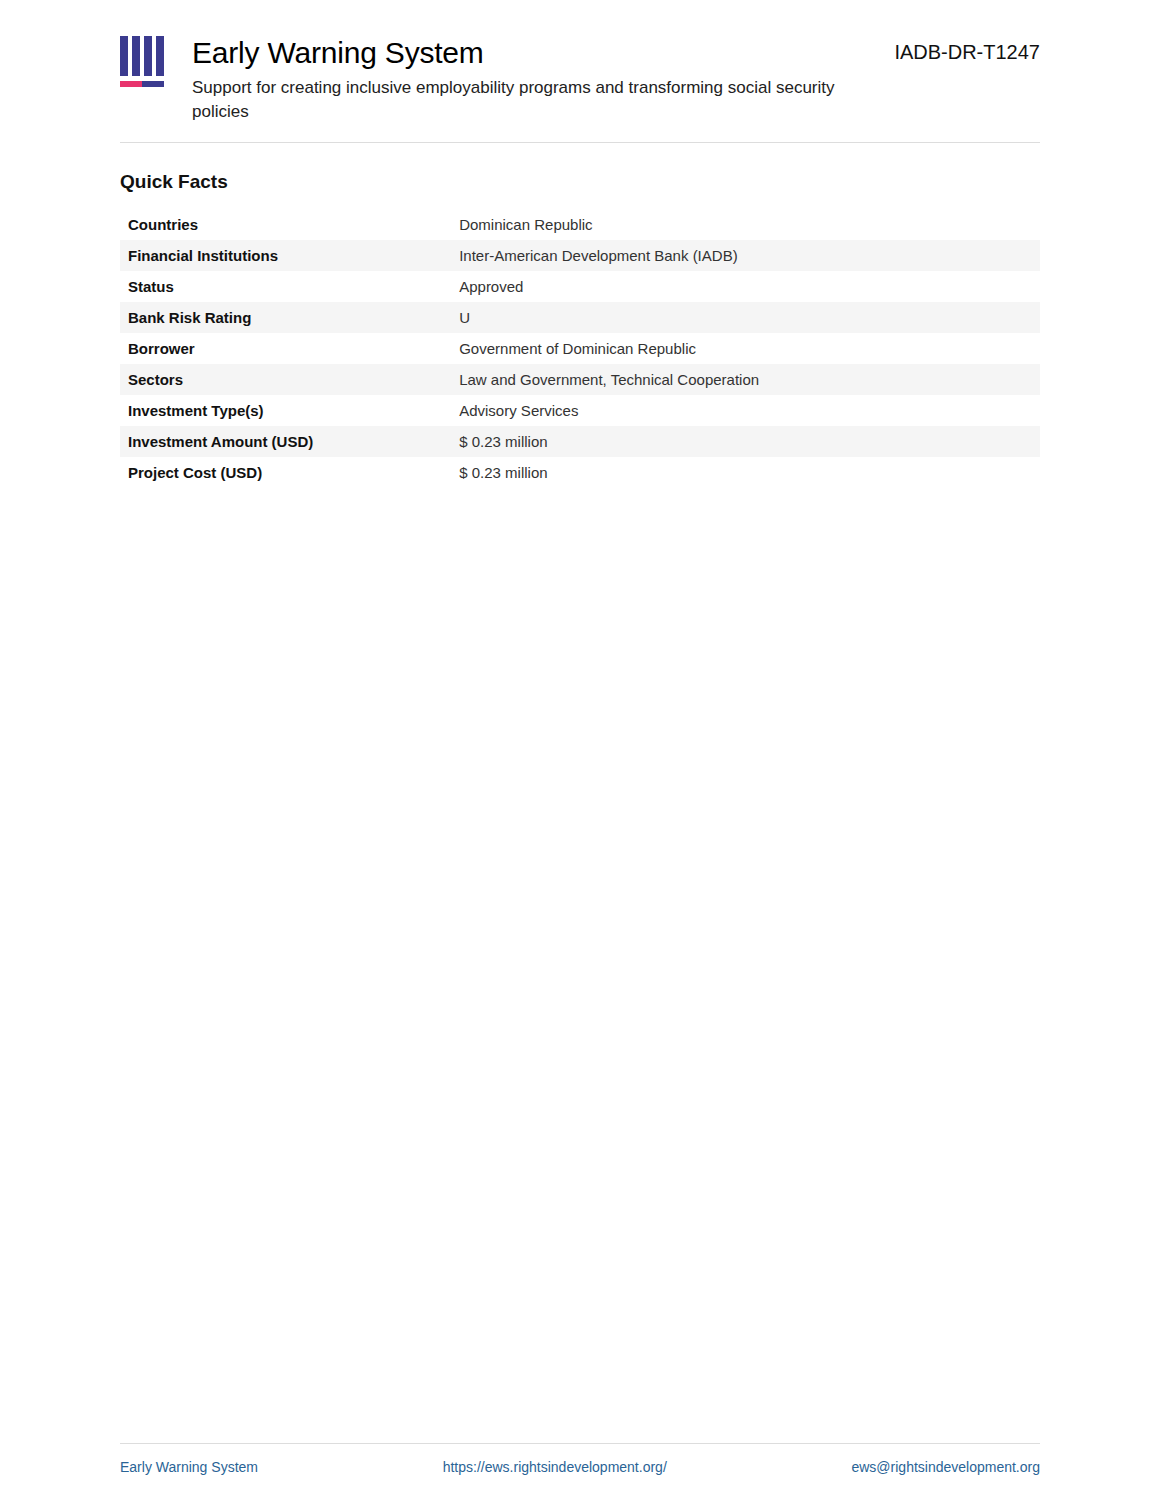Early Warning System
Support for creating inclusive employability programs and transforming social security policies
IADB-DR-T1247
Quick Facts
| Countries | Dominican Republic |
| Financial Institutions | Inter-American Development Bank (IADB) |
| Status | Approved |
| Bank Risk Rating | U |
| Borrower | Government of Dominican Republic |
| Sectors | Law and Government, Technical Cooperation |
| Investment Type(s) | Advisory Services |
| Investment Amount (USD) | $ 0.23 million |
| Project Cost (USD) | $ 0.23 million |
Early Warning System
https://ews.rightsindevelopment.org/
ews@rightsindevelopment.org